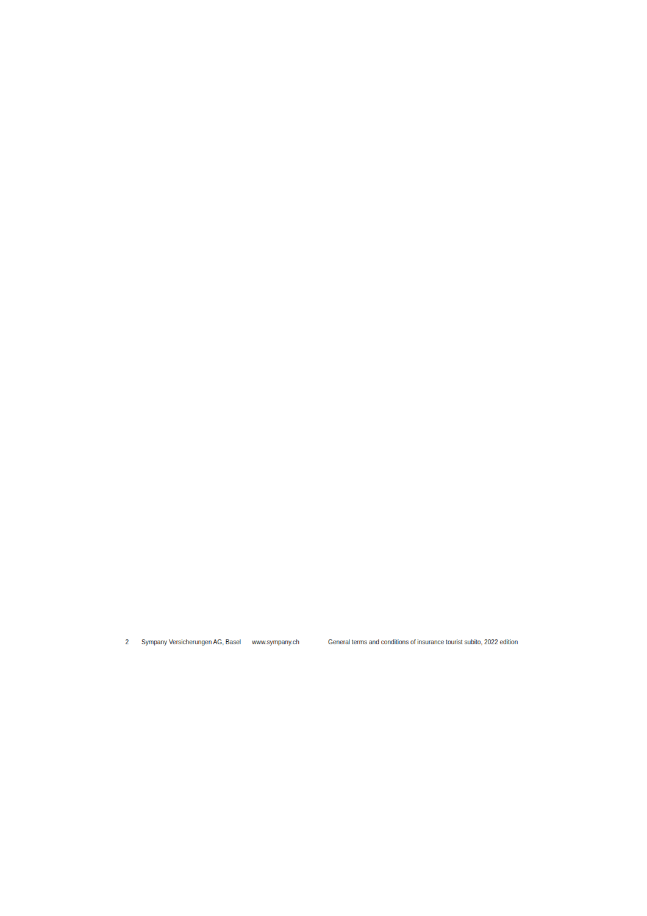2 Sympany Versicherungen AG, Basel www.sympany.ch General terms and conditions of insurance tourist subito, 2022 edition